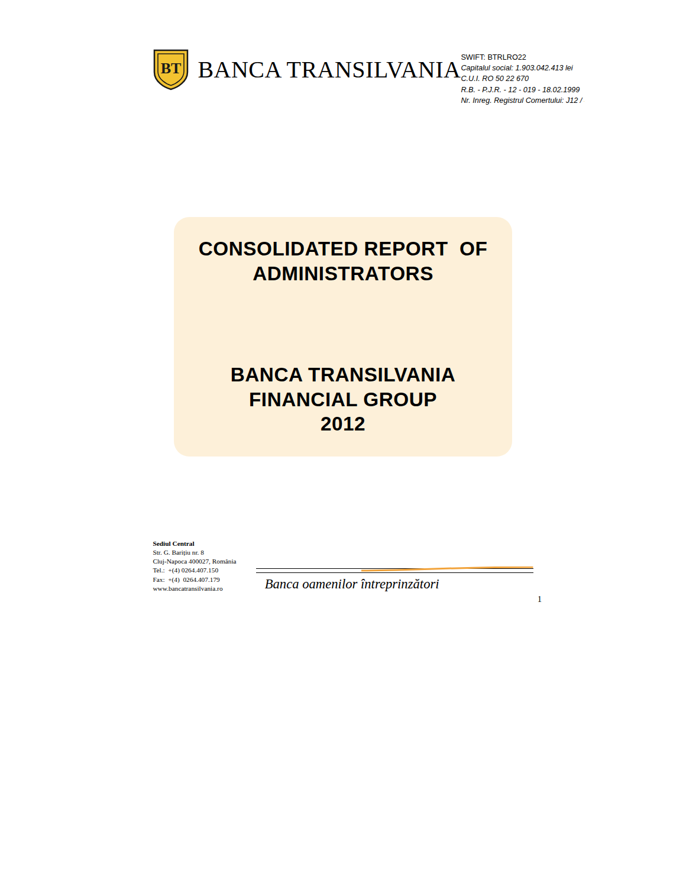BT shield logo BT
BANCA TRANSILVANIA
SWIFT: BTRLRO22
Capitalul social: 1.903.042.413 lei
C.U.I. RO 50 22 670
R.B. - P.J.R. - 12 - 019 - 18.02.1999
Nr. Inreg. Registrul Comertului: J12 / 4155 / 1993
CONSOLIDATED REPORT OF
ADMINISTRATORS
BANCA TRANSILVANIA
FINANCIAL GROUP
2012
Sediul Central
Str. G. Barițiu nr. 8
Cluj-Napoca 400027, România
Tel.: +(4) 0264.407.150
Fax: +(4) 0264.407.179
www.bancatransilvania.ro
Banca oamenilor întreprinzători
1